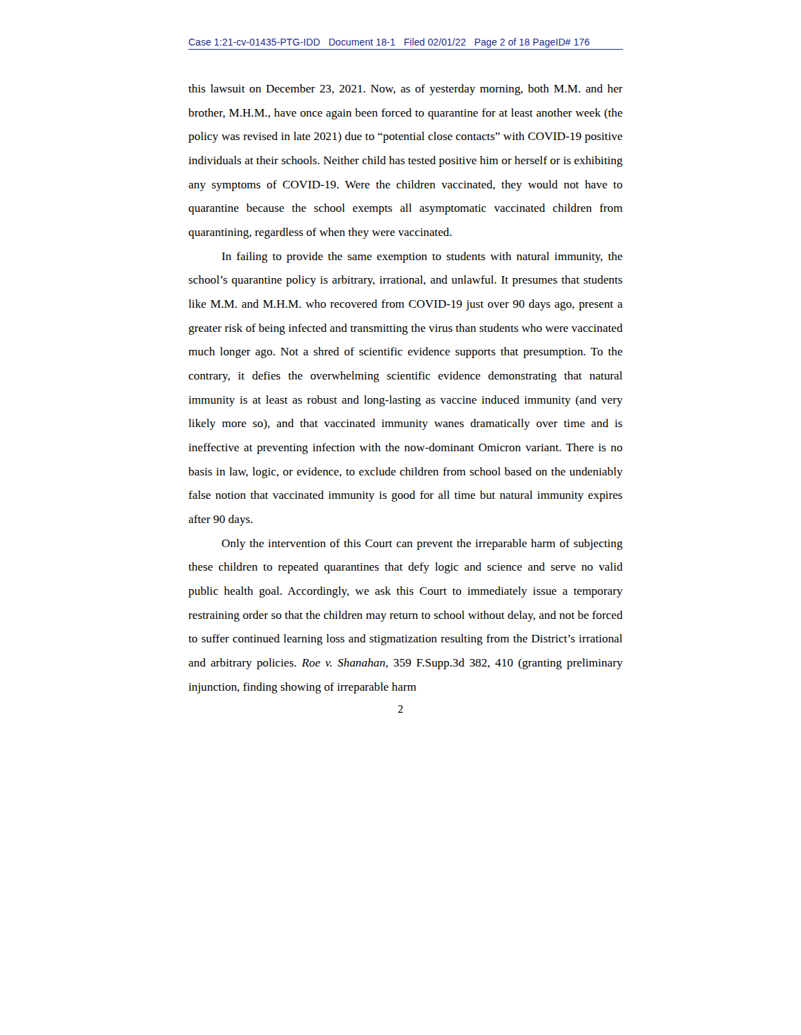Case 1:21-cv-01435-PTG-IDD Document 18-1 Filed 02/01/22 Page 2 of 18 PageID# 176
this lawsuit on December 23, 2021. Now, as of yesterday morning, both M.M. and her brother, M.H.M., have once again been forced to quarantine for at least another week (the policy was revised in late 2021) due to “potential close contacts” with COVID-19 positive individuals at their schools. Neither child has tested positive him or herself or is exhibiting any symptoms of COVID-19. Were the children vaccinated, they would not have to quarantine because the school exempts all asymptomatic vaccinated children from quarantining, regardless of when they were vaccinated.
In failing to provide the same exemption to students with natural immunity, the school’s quarantine policy is arbitrary, irrational, and unlawful. It presumes that students like M.M. and M.H.M. who recovered from COVID-19 just over 90 days ago, present a greater risk of being infected and transmitting the virus than students who were vaccinated much longer ago. Not a shred of scientific evidence supports that presumption. To the contrary, it defies the overwhelming scientific evidence demonstrating that natural immunity is at least as robust and long-lasting as vaccine induced immunity (and very likely more so), and that vaccinated immunity wanes dramatically over time and is ineffective at preventing infection with the now-dominant Omicron variant. There is no basis in law, logic, or evidence, to exclude children from school based on the undeniably false notion that vaccinated immunity is good for all time but natural immunity expires after 90 days.
Only the intervention of this Court can prevent the irreparable harm of subjecting these children to repeated quarantines that defy logic and science and serve no valid public health goal. Accordingly, we ask this Court to immediately issue a temporary restraining order so that the children may return to school without delay, and not be forced to suffer continued learning loss and stigmatization resulting from the District’s irrational and arbitrary policies. Roe v. Shanahan, 359 F.Supp.3d 382, 410 (granting preliminary injunction, finding showing of irreparable harm
2